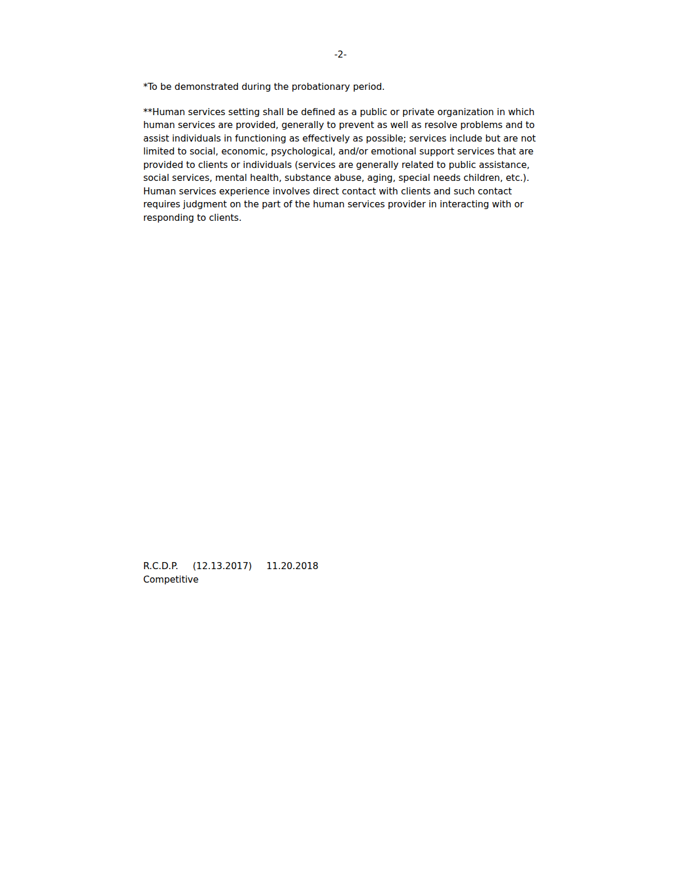-2-
*To be demonstrated during the probationary period.
**Human services setting shall be defined as a public or private organization in which human services are provided, generally to prevent as well as resolve problems and to assist individuals in functioning as effectively as possible; services include but are not limited to social, economic, psychological, and/or emotional support services that are provided to clients or individuals (services are generally related to public assistance, social services, mental health, substance abuse, aging, special needs children, etc.). Human services experience involves direct contact with clients and such contact requires judgment on the part of the human services provider in interacting with or responding to clients.
R.C.D.P. (12.13.2017) 11.20.2018
Competitive